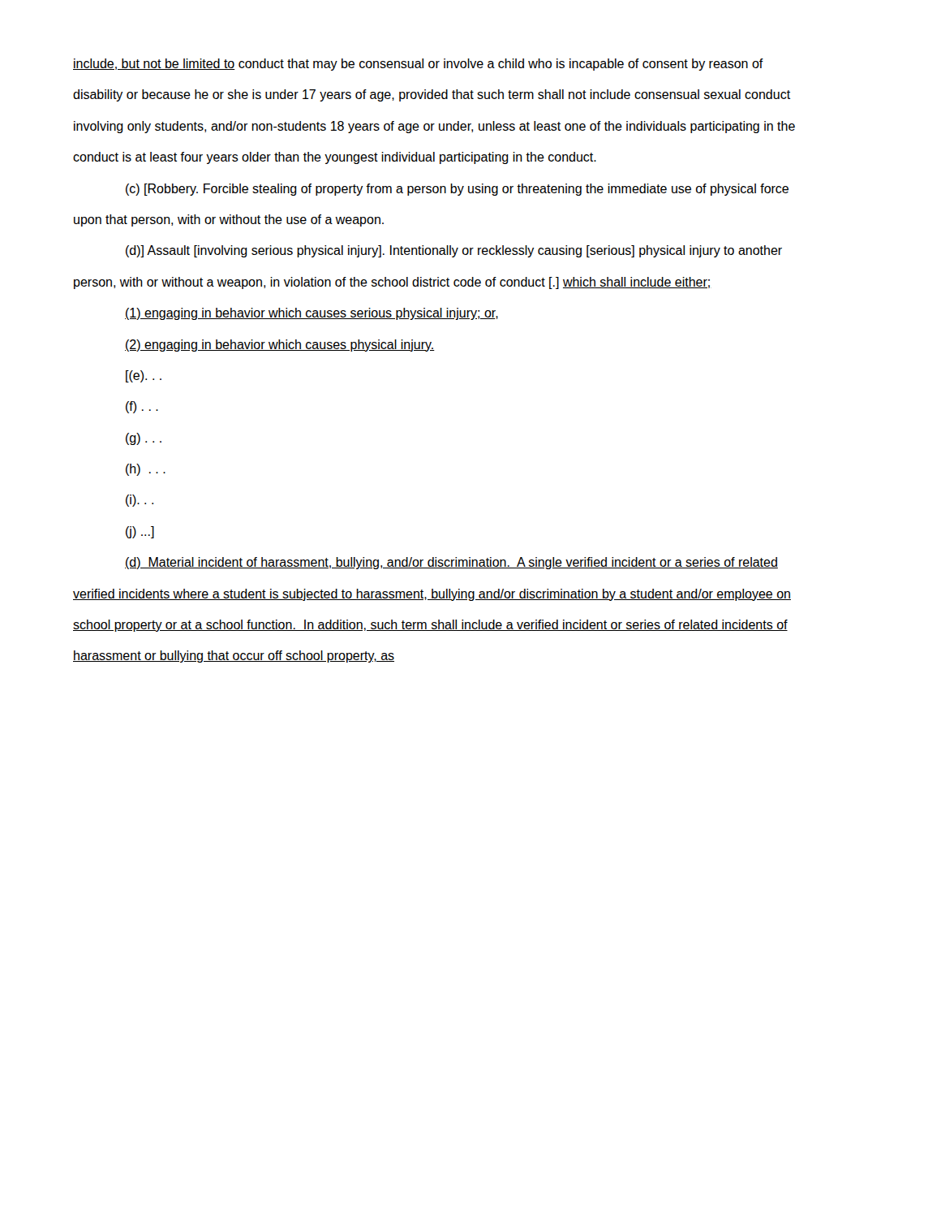include, but not be limited to conduct that may be consensual or involve a child who is incapable of consent by reason of disability or because he or she is under 17 years of age, provided that such term shall not include consensual sexual conduct involving only students, and/or non-students 18 years of age or under, unless at least one of the individuals participating in the conduct is at least four years older than the youngest individual participating in the conduct.
(c) [Robbery. Forcible stealing of property from a person by using or threatening the immediate use of physical force upon that person, with or without the use of a weapon.
(d)] Assault [involving serious physical injury]. Intentionally or recklessly causing [serious] physical injury to another person, with or without a weapon, in violation of the school district code of conduct [.] which shall include either;
(1) engaging in behavior which causes serious physical injury; or,
(2) engaging in behavior which causes physical injury.
[(e). . .
(f) . . .
(g) . . .
(h) . . .
(i). . .
(j) ...]
(d) Material incident of harassment, bullying, and/or discrimination. A single verified incident or a series of related verified incidents where a student is subjected to harassment, bullying and/or discrimination by a student and/or employee on school property or at a school function. In addition, such term shall include a verified incident or series of related incidents of harassment or bullying that occur off school property, as